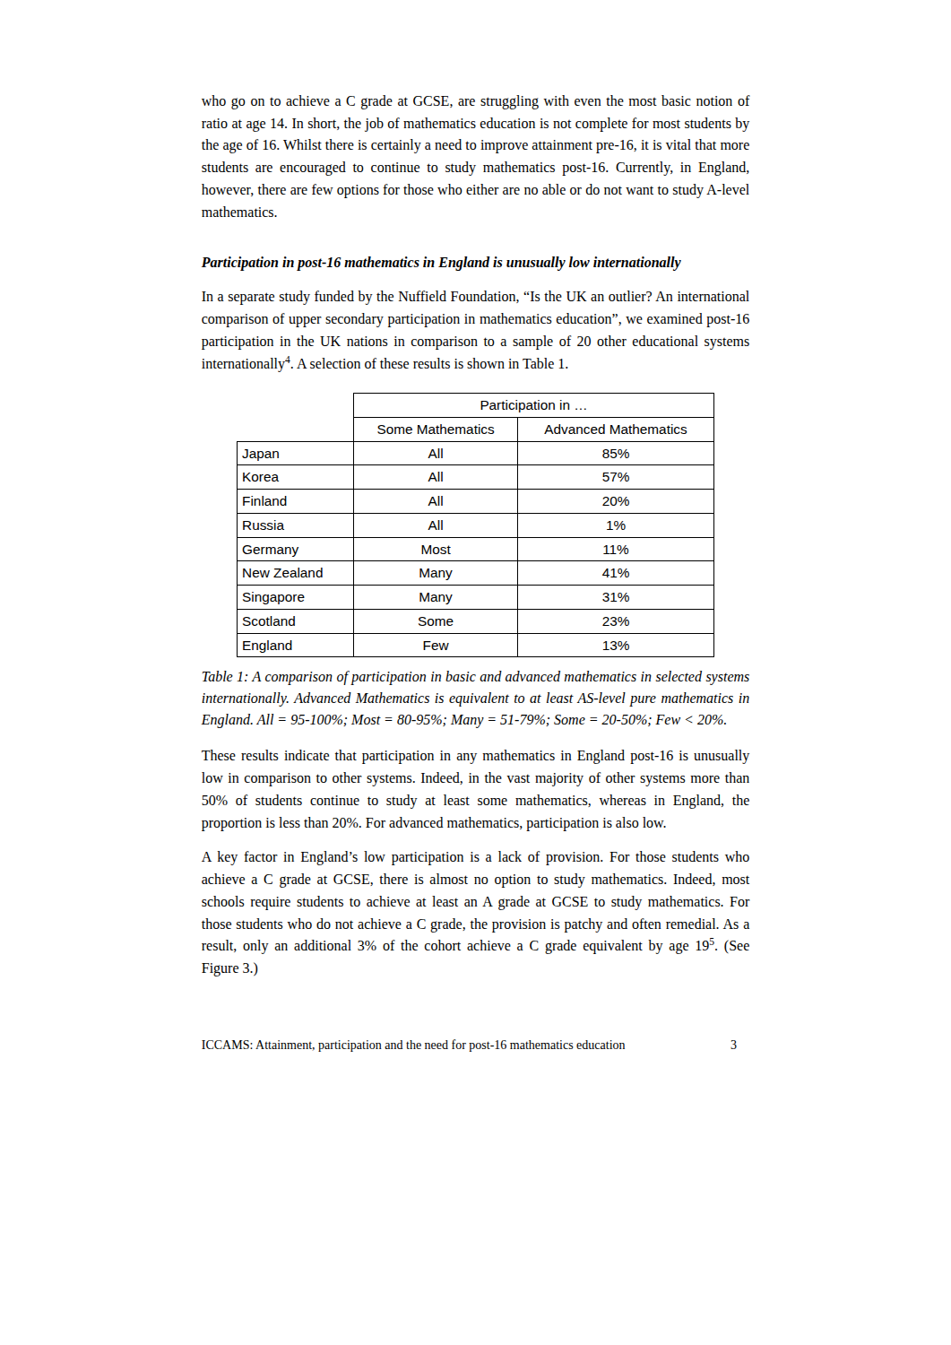who go on to achieve a C grade at GCSE, are struggling with even the most basic notion of ratio at age 14. In short, the job of mathematics education is not complete for most students by the age of 16. Whilst there is certainly a need to improve attainment pre-16, it is vital that more students are encouraged to continue to study mathematics post-16. Currently, in England, however, there are few options for those who either are no able or do not want to study A-level mathematics.
Participation in post-16 mathematics in England is unusually low internationally
In a separate study funded by the Nuffield Foundation, “Is the UK an outlier? An international comparison of upper secondary participation in mathematics education”, we examined post-16 participation in the UK nations in comparison to a sample of 20 other educational systems internationally4. A selection of these results is shown in Table 1.
| | Participation in … |
| | Some Mathematics | Advanced Mathematics |
| Japan | All | 85% |
| Korea | All | 57% |
| Finland | All | 20% |
| Russia | All | 1% |
| Germany | Most | 11% |
| New Zealand | Many | 41% |
| Singapore | Many | 31% |
| Scotland | Some | 23% |
| England | Few | 13% |
Table 1: A comparison of participation in basic and advanced mathematics in selected systems internationally. Advanced Mathematics is equivalent to at least AS-level pure mathematics in England. All = 95-100%; Most = 80-95%; Many = 51-79%; Some = 20-50%; Few < 20%.
These results indicate that participation in any mathematics in England post-16 is unusually low in comparison to other systems. Indeed, in the vast majority of other systems more than 50% of students continue to study at least some mathematics, whereas in England, the proportion is less than 20%. For advanced mathematics, participation is also low.
A key factor in England’s low participation is a lack of provision. For those students who achieve a C grade at GCSE, there is almost no option to study mathematics. Indeed, most schools require students to achieve at least an A grade at GCSE to study mathematics. For those students who do not achieve a C grade, the provision is patchy and often remedial. As a result, only an additional 3% of the cohort achieve a C grade equivalent by age 195. (See Figure 3.)
ICCAMS: Attainment, participation and the need for post-16 mathematics education
3